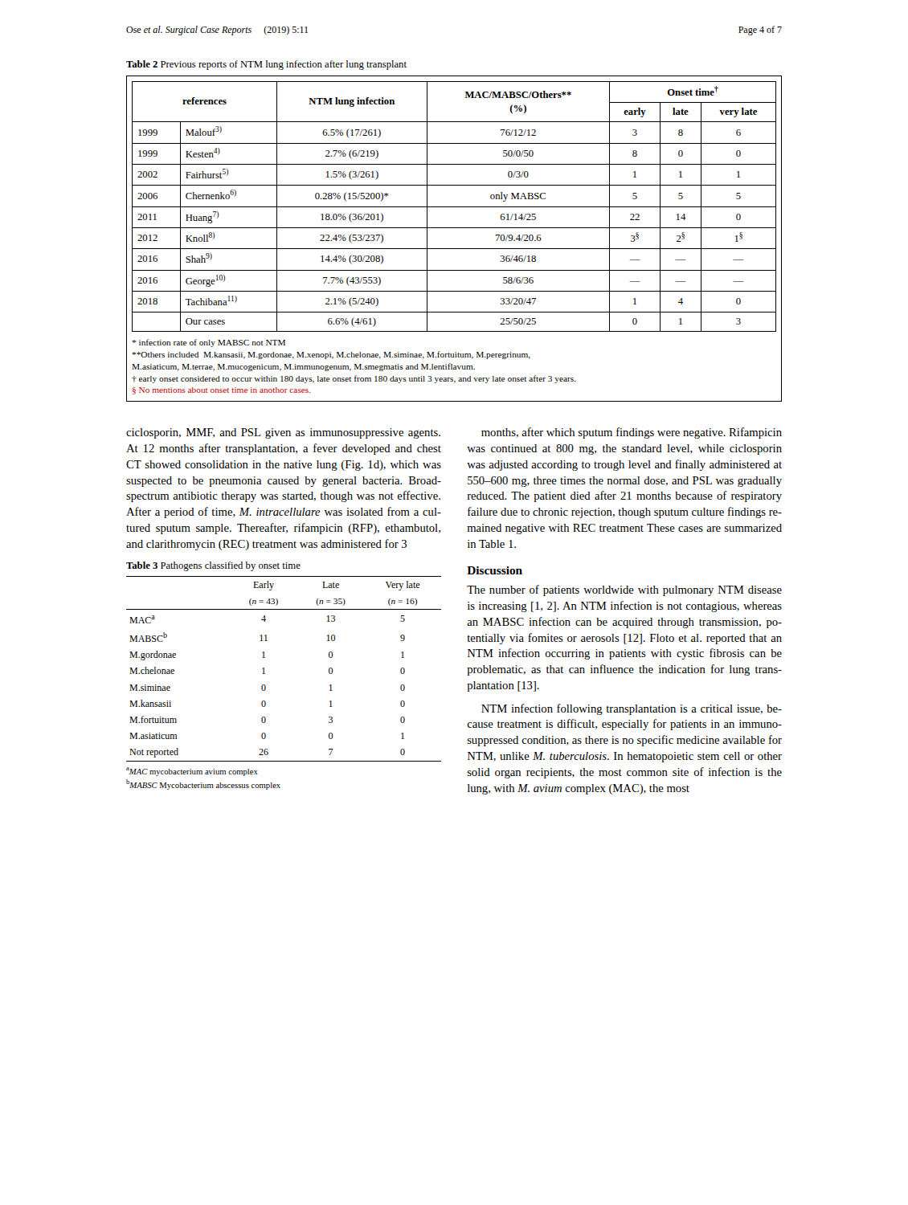Ose et al. Surgical Case Reports (2019) 5:11
Page 4 of 7
Table 2 Previous reports of NTM lung infection after lung transplant
| references | NTM lung infection | MAC/MABSC/Others** (%) | Onset time † |
| --- | --- | --- | --- |
| early | late | very late |
| 1999 | Malouf 3) | 6.5% (17/261) | 76/12/12 | 3 | 8 | 6 |
| 1999 | Kesten 4) | 2.7% (6/219) | 50/0/50 | 8 | 0 | 0 |
| 2002 | Fairhurst 5) | 1.5% (3/261) | 0/3/0 | 1 | 1 | 1 |
| 2006 | Chernenko 6) | 0.28% (15/5200)* | only MABSC | 5 | 5 | 5 |
| 2011 | Huang 7) | 18.0% (36/201) | 61/14/25 | 22 | 14 | 0 |
| 2012 | Knoll 8) | 22.4% (53/237) | 70/9.4/20.6 | 3 § | 2 § | 1 § |
| 2016 | Shah 9) | 14.4% (30/208) | 36/46/18 | — | — | — |
| 2016 | George 10) | 7.7% (43/553) | 58/6/36 | — | — | — |
| 2018 | Tachibana 11) | 2.1% (5/240) | 33/20/47 | 1 | 4 | 0 |
| | Our cases | 6.6% (4/61) | 25/50/25 | 0 | 1 | 3 |
* infection rate of only MABSC not NTM
**Others included M.kansasii, M.gordonae, M.xenopi, M.chelonae, M.siminae, M.fortuitum, M.peregrinum,
M.asiaticum, M.terrae, M.mucogenicum, M.immunogenum, M.smegmatis and M.lentiflavum.
† early onset considered to occur within 180 days, late onset from 180 days until 3 years, and very late onset after 3 years.
§ No mentions about onset time in anothor cases.
ciclosporin, MMF, and PSL given as immunosuppressive agents. At 12 months after transplantation, a fever developed and chest CT showed consolidation in the native lung (Fig. 1d), which was suspected to be pneumonia caused by general bacteria. Broad-spectrum antibiotic therapy was started, though was not effective. After a period of time, M. intracellulare was isolated from a cultured sputum sample. Thereafter, rifampicin (RFP), ethambutol, and clarithromycin (REC) treatment was administered for 3
Table 3 Pathogens classified by onset time
| | Early | Late | Very late |
| --- | --- | --- | --- |
| | ( n = 43) | ( n = 35) | ( n = 16) |
| MAC a | 4 | 13 | 5 |
| MABSC b | 11 | 10 | 9 |
| M.gordonae | 1 | 0 | 1 |
| M.chelonae | 1 | 0 | 0 |
| M.siminae | 0 | 1 | 0 |
| M.kansasii | 0 | 1 | 0 |
| M.fortuitum | 0 | 3 | 0 |
| M.asiaticum | 0 | 0 | 1 |
| Not reported | 26 | 7 | 0 |
aMAC mycobacterium avium complex
bMABSC Mycobacterium abscessus complex
months, after which sputum findings were negative. Rifampicin was continued at 800 mg, the standard level, while ciclosporin was adjusted according to trough level and finally administered at 550–600 mg, three times the normal dose, and PSL was gradually reduced. The patient died after 21 months because of respiratory failure due to chronic rejection, though sputum culture findings remained negative with REC treatment These cases are summarized in Table 1.
Discussion
The number of patients worldwide with pulmonary NTM disease is increasing [1, 2]. An NTM infection is not contagious, whereas an MABSC infection can be acquired through transmission, potentially via fomites or aerosols [12]. Floto et al. reported that an NTM infection occurring in patients with cystic fibrosis can be problematic, as that can influence the indication for lung transplantation [13].
NTM infection following transplantation is a critical issue, because treatment is difficult, especially for patients in an immunosuppressed condition, as there is no specific medicine available for NTM, unlike M. tuberculosis. In hematopoietic stem cell or other solid organ recipients, the most common site of infection is the lung, with M. avium complex (MAC), the most